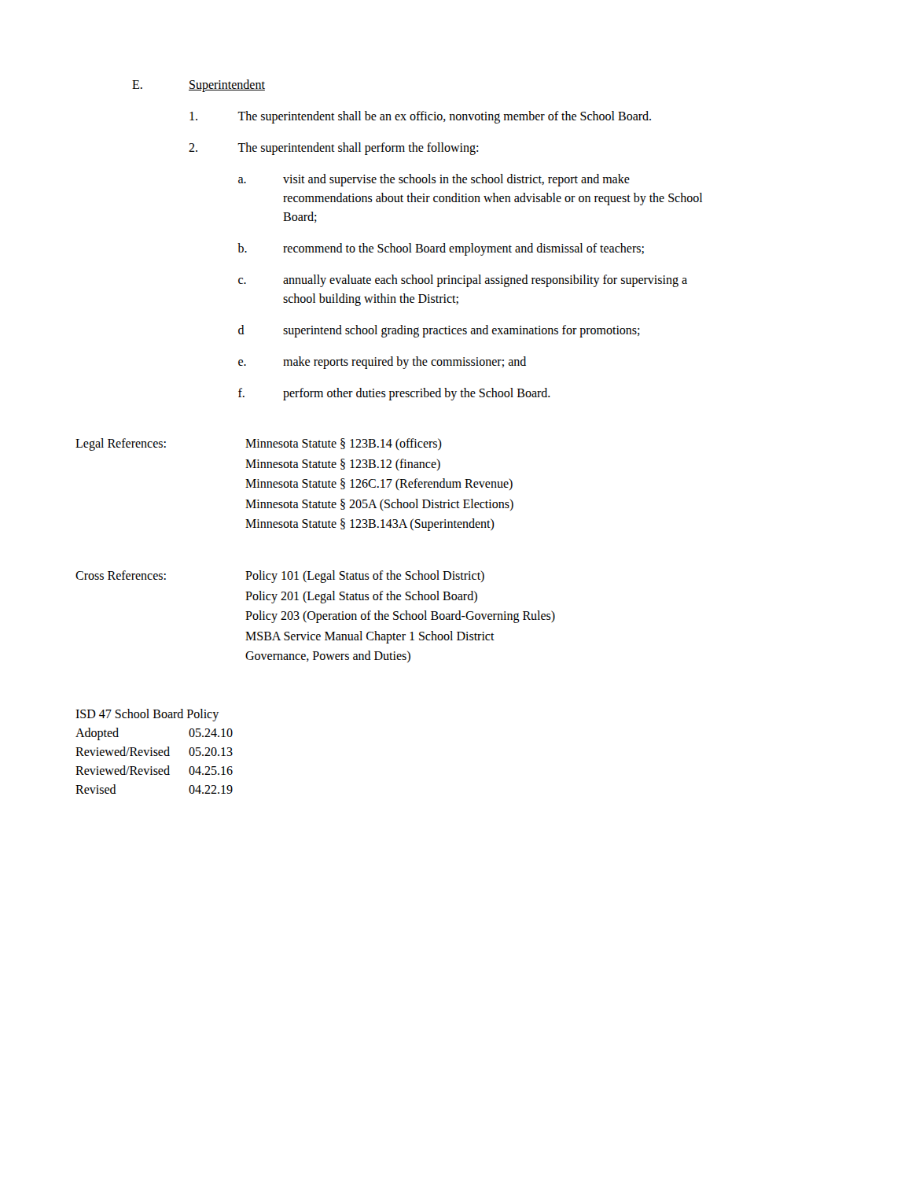E. Superintendent
1. The superintendent shall be an ex officio, nonvoting member of the School Board.
2. The superintendent shall perform the following:
a. visit and supervise the schools in the school district, report and make recommendations about their condition when advisable or on request by the School Board;
b. recommend to the School Board employment and dismissal of teachers;
c. annually evaluate each school principal assigned responsibility for supervising a school building within the District;
d superintend school grading practices and examinations for promotions;
e. make reports required by the commissioner; and
f. perform other duties prescribed by the School Board.
Legal References:
Minnesota Statute § 123B.14 (officers)
Minnesota Statute § 123B.12 (finance)
Minnesota Statute § 126C.17 (Referendum Revenue)
Minnesota Statute § 205A (School District Elections)
Minnesota Statute § 123B.143A (Superintendent)
Cross References:
Policy 101 (Legal Status of the School District)
Policy 201 (Legal Status of the School Board)
Policy 203 (Operation of the School Board-Governing Rules)
MSBA Service Manual Chapter 1 School District
Governance, Powers and Duties)
ISD 47 School Board Policy
| Adopted | 05.24.10 |
| Reviewed/Revised | 05.20.13 |
| Reviewed/Revised | 04.25.16 |
| Revised | 04.22.19 |